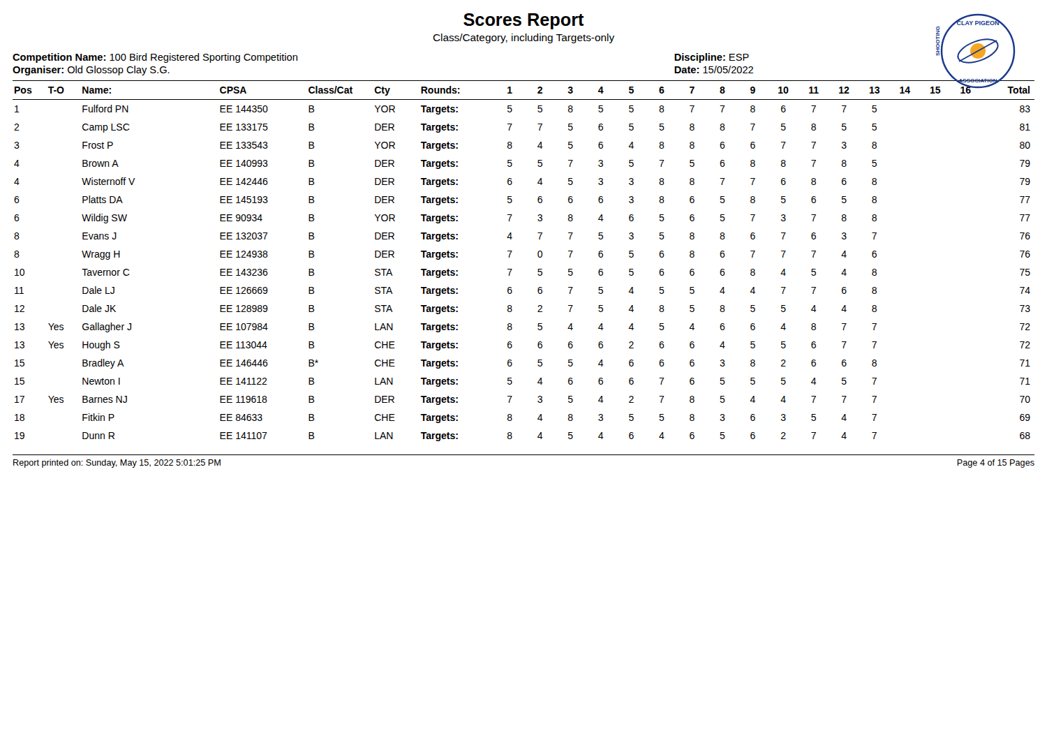CLAY PIGEON ASSOCIATION SHOOTING
Scores Report
Class/Category, including Targets-only
| Competition Name: 100 Bird Registered Sporting Competition | Discipline: ESP |
| Organiser: Old Glossop Clay S.G. | Date: 15/05/2022 |
| Pos | T-O | Name: | CPSA | Class/Cat | Cty | Rounds: | 1 | 2 | 3 | 4 | 5 | 6 | 7 | 8 | 9 | 10 | 11 | 12 | 13 | 14 | 15 | 16 | Total |
| --- | --- | --- | --- | --- | --- | --- | --- | --- | --- | --- | --- | --- | --- | --- | --- | --- | --- | --- | --- | --- | --- | --- | --- |
| 1 | | Fulford PN | EE 144350 | B | YOR | Targets: | 5 | 5 | 8 | 5 | 5 | 8 | 7 | 7 | 8 | 6 | 7 | 7 | 5 | | | | 83 |
| 2 | | Camp LSC | EE 133175 | B | DER | Targets: | 7 | 7 | 5 | 6 | 5 | 5 | 8 | 8 | 7 | 5 | 8 | 5 | 5 | | | | 81 |
| 3 | | Frost P | EE 133543 | B | YOR | Targets: | 8 | 4 | 5 | 6 | 4 | 8 | 8 | 6 | 6 | 7 | 7 | 3 | 8 | | | | 80 |
| 4 | | Brown A | EE 140993 | B | DER | Targets: | 5 | 5 | 7 | 3 | 5 | 7 | 5 | 6 | 8 | 8 | 7 | 8 | 5 | | | | 79 |
| 4 | | Wisternoff V | EE 142446 | B | DER | Targets: | 6 | 4 | 5 | 3 | 3 | 8 | 8 | 7 | 7 | 6 | 8 | 6 | 8 | | | | 79 |
| 6 | | Platts DA | EE 145193 | B | DER | Targets: | 5 | 6 | 6 | 6 | 3 | 8 | 6 | 5 | 8 | 5 | 6 | 5 | 8 | | | | 77 |
| 6 | | Wildig SW | EE 90934 | B | YOR | Targets: | 7 | 3 | 8 | 4 | 6 | 5 | 6 | 5 | 7 | 3 | 7 | 8 | 8 | | | | 77 |
| 8 | | Evans J | EE 132037 | B | DER | Targets: | 4 | 7 | 7 | 5 | 3 | 5 | 8 | 8 | 6 | 7 | 6 | 3 | 7 | | | | 76 |
| 8 | | Wragg H | EE 124938 | B | DER | Targets: | 7 | 0 | 7 | 6 | 5 | 6 | 8 | 6 | 7 | 7 | 7 | 4 | 6 | | | | 76 |
| 10 | | Tavernor C | EE 143236 | B | STA | Targets: | 7 | 5 | 5 | 6 | 5 | 6 | 6 | 6 | 8 | 4 | 5 | 4 | 8 | | | | 75 |
| 11 | | Dale LJ | EE 126669 | B | STA | Targets: | 6 | 6 | 7 | 5 | 4 | 5 | 5 | 4 | 4 | 7 | 7 | 6 | 8 | | | | 74 |
| 12 | | Dale JK | EE 128989 | B | STA | Targets: | 8 | 2 | 7 | 5 | 4 | 8 | 5 | 8 | 5 | 5 | 4 | 4 | 8 | | | | 73 |
| 13 | Yes | Gallagher J | EE 107984 | B | LAN | Targets: | 8 | 5 | 4 | 4 | 4 | 5 | 4 | 6 | 6 | 4 | 8 | 7 | 7 | | | | 72 |
| 13 | Yes | Hough S | EE 113044 | B | CHE | Targets: | 6 | 6 | 6 | 6 | 2 | 6 | 6 | 4 | 5 | 5 | 6 | 7 | 7 | | | | 72 |
| 15 | | Bradley A | EE 146446 | B* | CHE | Targets: | 6 | 5 | 5 | 4 | 6 | 6 | 6 | 3 | 8 | 2 | 6 | 6 | 8 | | | | 71 |
| 15 | | Newton I | EE 141122 | B | LAN | Targets: | 5 | 4 | 6 | 6 | 6 | 7 | 6 | 5 | 5 | 5 | 4 | 5 | 7 | | | | 71 |
| 17 | Yes | Barnes NJ | EE 119618 | B | DER | Targets: | 7 | 3 | 5 | 4 | 2 | 7 | 8 | 5 | 4 | 4 | 7 | 7 | 7 | | | | 70 |
| 18 | | Fitkin P | EE 84633 | B | CHE | Targets: | 8 | 4 | 8 | 3 | 5 | 5 | 8 | 3 | 6 | 3 | 5 | 4 | 7 | | | | 69 |
| 19 | | Dunn R | EE 141107 | B | LAN | Targets: | 8 | 4 | 5 | 4 | 6 | 4 | 6 | 5 | 6 | 2 | 7 | 4 | 7 | | | | 68 |
Report printed on: Sunday, May 15, 2022 5:01:25 PM Page 4 of 15 Pages